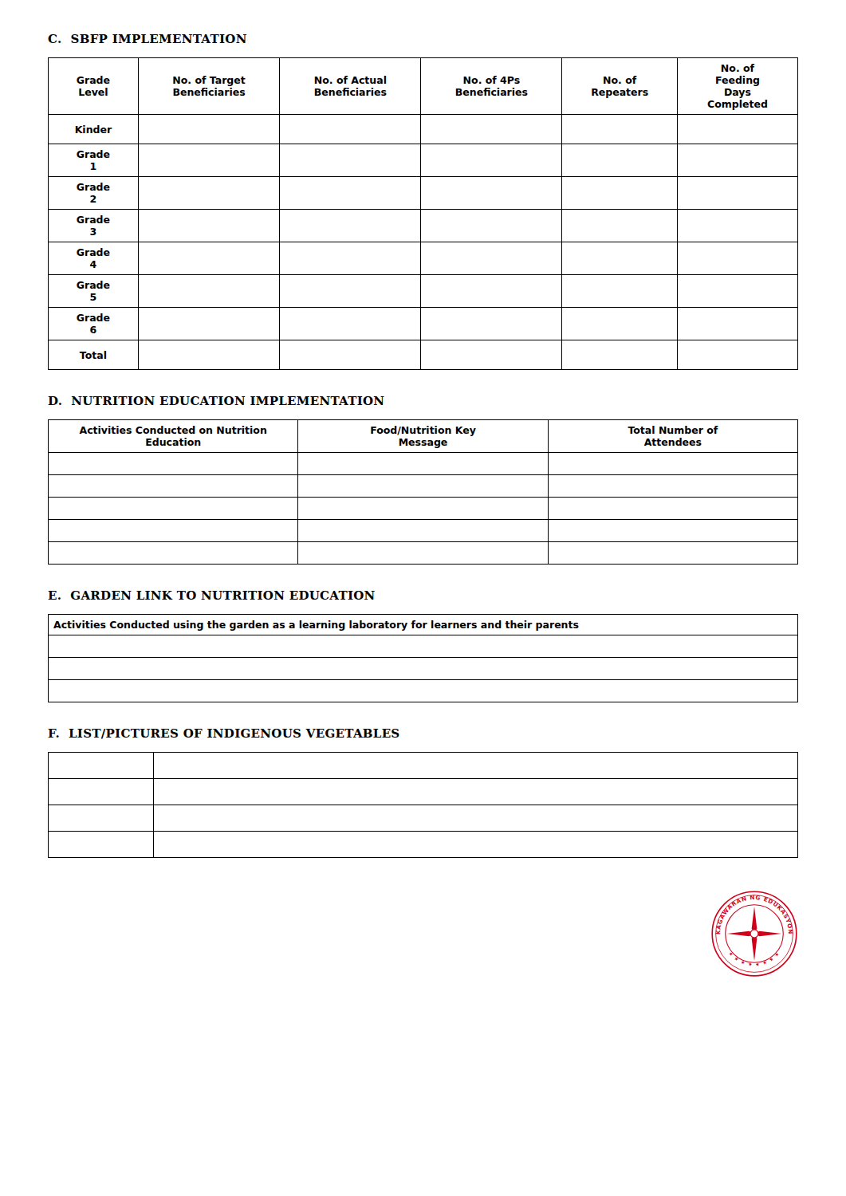C. SBFP IMPLEMENTATION
| Grade Level | No. of Target Beneficiaries | No. of Actual Beneficiaries | No. of 4Ps Beneficiaries | No. of Repeaters | No. of Feeding Days Completed |
| --- | --- | --- | --- | --- | --- |
| Kinder | | | | | |
| Grade 1 | | | | | |
| Grade 2 | | | | | |
| Grade 3 | | | | | |
| Grade 4 | | | | | |
| Grade 5 | | | | | |
| Grade 6 | | | | | |
| Total | | | | | |
D. NUTRITION EDUCATION IMPLEMENTATION
| Activities Conducted on Nutrition Education | Food/Nutrition Key Message | Total Number of Attendees |
| --- | --- | --- |
E. GARDEN LINK TO NUTRITION EDUCATION
| Activities Conducted using the garden as a learning laboratory for learners and their parents |
| --- |
F. LIST/PICTURES OF INDIGENOUS VEGETABLES
KAGAWARAN NG EDUKASYON ★ ★ ★ ★ ★ ★ ★ ★